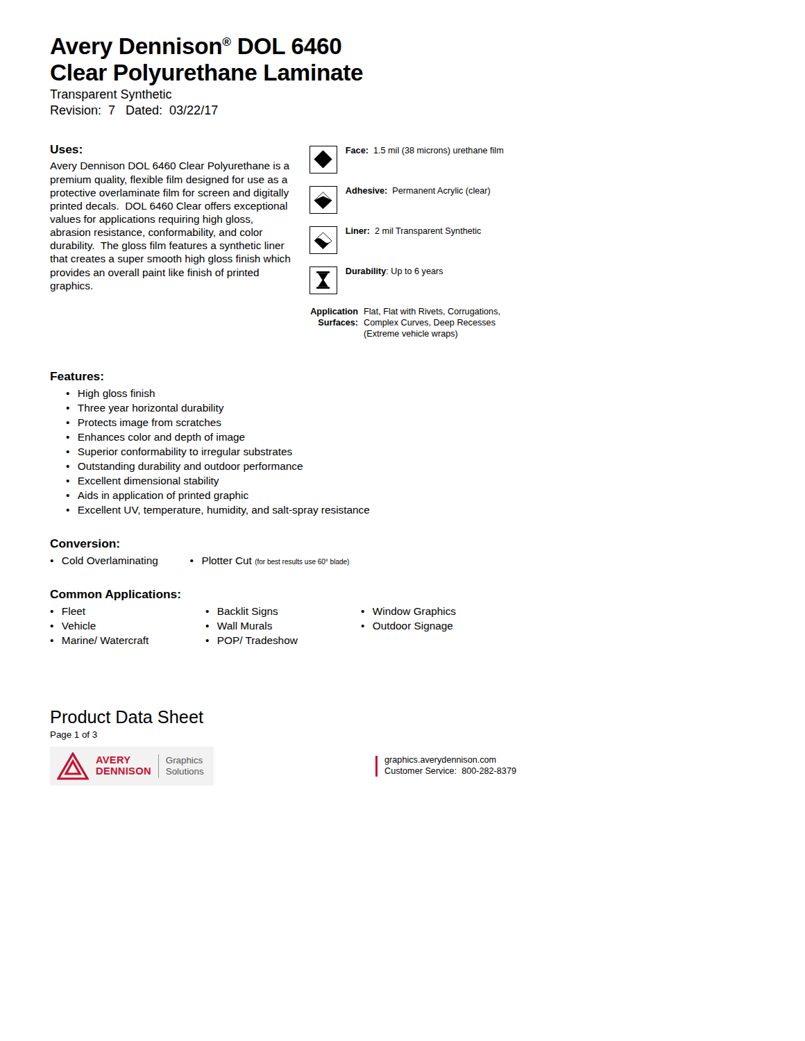Avery Dennison® DOL 6460
Clear Polyurethane Laminate
Transparent Synthetic
Revision: 7 Dated: 03/22/17
Uses:
Avery Dennison DOL 6460 Clear Polyurethane is a premium quality, flexible film designed for use as a protective overlaminate film for screen and digitally printed decals. DOL 6460 Clear offers exceptional values for applications requiring high gloss, abrasion resistance, conformability, and color durability. The gloss film features a synthetic liner that creates a super smooth high gloss finish which provides an overall paint like finish of printed graphics.
| | Face: 1.5 mil (38 microns) urethane film |
| | Adhesive: Permanent Acrylic (clear) |
| | Liner: 2 mil Transparent Synthetic |
| | Durability : Up to 6 years |
| Application Surfaces: | Flat, Flat with Rivets, Corrugations, Complex Curves, Deep Recesses (Extreme vehicle wraps) |
Features:
High gloss finish
Three year horizontal durability
Protects image from scratches
Enhances color and depth of image
Superior conformability to irregular substrates
Outstanding durability and outdoor performance
Excellent dimensional stability
Aids in application of printed graphic
Excellent UV, temperature, humidity, and salt-spray resistance
Conversion:
| Cold Overlaminating | | Plotter Cut (for best results use 60° blade) |
Common Applications:
| Fleet | Backlit Signs | Window Graphics |
| Vehicle | Wall Murals | Outdoor Signage |
| Marine/ Watercraft | POP/ Tradeshow | |
Product Data Sheet
Page 1 of 3
AVERY
DENNISON
Graphics
Solutions
graphics.averydennison.com
Customer Service: 800-282-8379